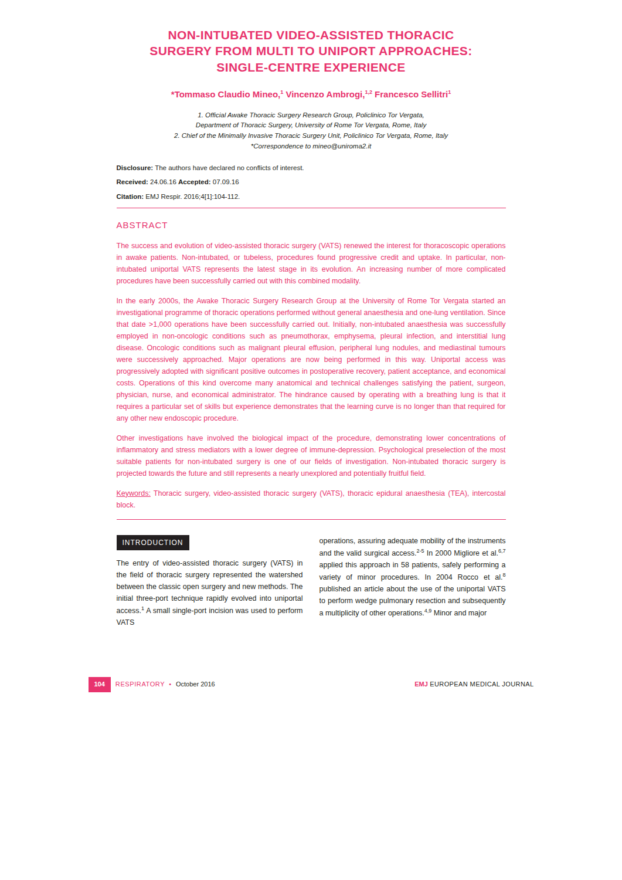Non-Intubated Video-Assisted Thoracic
Surgery from Multi to Uniport Approaches:
Single-Centre Experience
*Tommaso Claudio Mineo,1 Vincenzo Ambrogi,1,2 Francesco Sellitri1
1. Official Awake Thoracic Surgery Research Group, Policlinico Tor Vergata,
Department of Thoracic Surgery, University of Rome Tor Vergata, Rome, Italy
2. Chief of the Minimally Invasive Thoracic Surgery Unit, Policlinico Tor Vergata, Rome, Italy
*Correspondence to mineo@uniroma2.it
Disclosure: The authors have declared no conflicts of interest.
Received: 24.06.16 Accepted: 07.09.16
Citation: EMJ Respir. 2016;4[1]:104-112.
Abstract
The success and evolution of video-assisted thoracic surgery (VATS) renewed the interest for thoracoscopic operations in awake patients. Non-intubated, or tubeless, procedures found progressive credit and uptake. In particular, non-intubated uniportal VATS represents the latest stage in its evolution. An increasing number of more complicated procedures have been successfully carried out with this combined modality.
In the early 2000s, the Awake Thoracic Surgery Research Group at the University of Rome Tor Vergata started an investigational programme of thoracic operations performed without general anaesthesia and one-lung ventilation. Since that date >1,000 operations have been successfully carried out. Initially, non-intubated anaesthesia was successfully employed in non-oncologic conditions such as pneumothorax, emphysema, pleural infection, and interstitial lung disease. Oncologic conditions such as malignant pleural effusion, peripheral lung nodules, and mediastinal tumours were successively approached. Major operations are now being performed in this way. Uniportal access was progressively adopted with significant positive outcomes in postoperative recovery, patient acceptance, and economical costs. Operations of this kind overcome many anatomical and technical challenges satisfying the patient, surgeon, physician, nurse, and economical administrator. The hindrance caused by operating with a breathing lung is that it requires a particular set of skills but experience demonstrates that the learning curve is no longer than that required for any other new endoscopic procedure.
Other investigations have involved the biological impact of the procedure, demonstrating lower concentrations of inflammatory and stress mediators with a lower degree of immune-depression. Psychological preselection of the most suitable patients for non-intubated surgery is one of our fields of investigation. Non-intubated thoracic surgery is projected towards the future and still represents a nearly unexplored and potentially fruitful field.
Keywords: Thoracic surgery, video-assisted thoracic surgery (VATS), thoracic epidural anaesthesia (TEA), intercostal block.
Introduction
The entry of video-assisted thoracic surgery (VATS) in the field of thoracic surgery represented the watershed between the classic open surgery and new methods. The initial three-port technique rapidly evolved into uniportal access.1 A small single-port incision was used to perform VATS
operations, assuring adequate mobility of the instruments and the valid surgical access.2-5 In 2000 Migliore et al.6,7 applied this approach in 58 patients, safely performing a variety of minor procedures. In 2004 Rocco et al.8 published an article about the use of the uniportal VATS to perform wedge pulmonary resection and subsequently a multiplicity of other operations.4,9 Minor and major
104 RESPIRATORY • October 2016
EMJ EUROPEAN MEDICAL JOURNAL